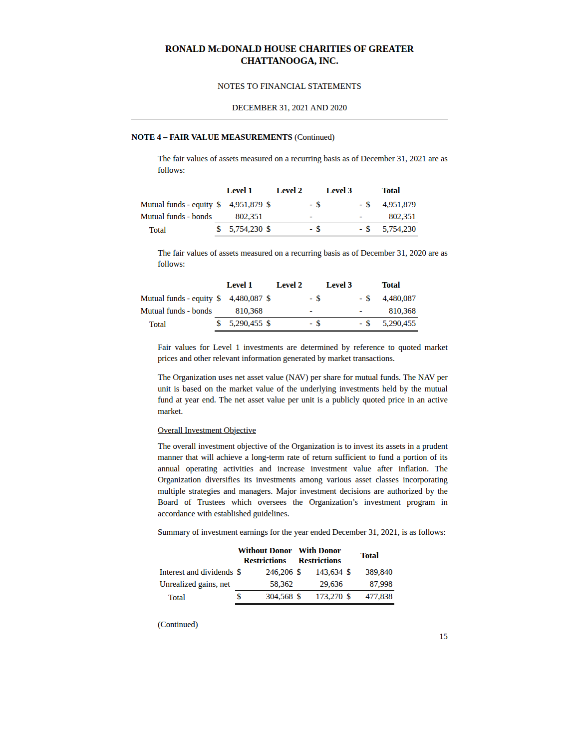RONALD Mc DONALD HOUSE CHARITIES OF GREATER
CHATTANOOGA, INC.
NOTES TO FINANCIAL STATEMENTS
DECEMBER 31, 2021 AND 2020
NOTE 4 – FAIR VALUE MEASUREMENTS (Continued)
The fair values of assets measured on a recurring basis as of December 31, 2021 are as follows:
| | Level 1 | Level 2 | Level 3 | Total |
| --- | --- | --- | --- | --- |
| Mutual funds - equity | $ | 4,951,879 | $ | - | $ | - | $ | 4,951,879 |
| Mutual funds - bonds | | 802,351 | | - | | - | | 802,351 |
| Total | $ | 5,754,230 | $ | - | $ | - | $ | 5,754,230 |
The fair values of assets measured on a recurring basis as of December 31, 2020 are as follows:
| | Level 1 | Level 2 | Level 3 | Total |
| --- | --- | --- | --- | --- |
| Mutual funds - equity | $ | 4,480,087 | $ | - | $ | - | $ | 4,480,087 |
| Mutual funds - bonds | | 810,368 | | - | | - | | 810,368 |
| Total | $ | 5,290,455 | $ | - | $ | - | $ | 5,290,455 |
Fair values for Level 1 investments are determined by reference to quoted market prices and other relevant information generated by market transactions.
The Organization uses net asset value (NAV) per share for mutual funds. The NAV per unit is based on the market value of the underlying investments held by the mutual fund at year end. The net asset value per unit is a publicly quoted price in an active market.
Overall Investment Objective
The overall investment objective of the Organization is to invest its assets in a prudent manner that will achieve a long-term rate of return sufficient to fund a portion of its annual operating activities and increase investment value after inflation. The Organization diversifies its investments among various asset classes incorporating multiple strategies and managers. Major investment decisions are authorized by the Board of Trustees which oversees the Organization’s investment program in accordance with established guidelines.
Summary of investment earnings for the year ended December 31, 2021, is as follows:
| | Without Donor Restrictions | With Donor Restrictions | Total |
| --- | --- | --- | --- |
| Interest and dividends | $ | 246,206 | $ | 143,634 | $ | 389,840 |
| Unrealized gains, net | | 58,362 | | 29,636 | | 87,998 |
| Total | $ | 304,568 | $ | 173,270 | $ | 477,838 |
(Continued)
15